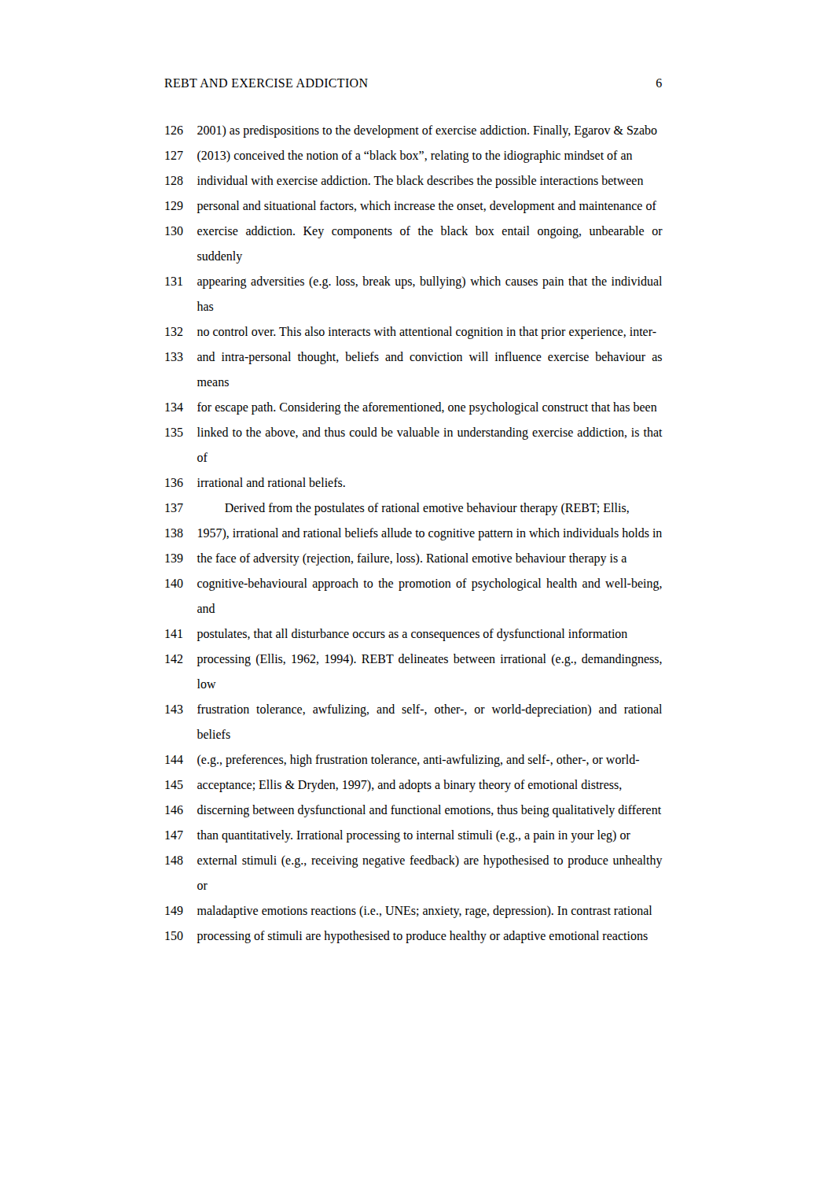REBT and Exercise Addiction 6
1262001) as predispositions to the development of exercise addiction. Finally, Egarov & Szabo
127(2013) conceived the notion of a “black box”, relating to the idiographic mindset of an
128 individual with exercise addiction. The black describes the possible interactions between
129 personal and situational factors, which increase the onset, development and maintenance of
130 exercise addiction. Key components of the black box entail ongoing, unbearable or suddenly
131 appearing adversities (e.g. loss, break ups, bullying) which causes pain that the individual has
132 no control over. This also interacts with attentional cognition in that prior experience, inter-
133 and intra-personal thought, beliefs and conviction will influence exercise behaviour as means
134 for escape path. Considering the aforementioned, one psychological construct that has been
135 linked to the above, and thus could be valuable in understanding exercise addiction, is that of
136 irrational and rational beliefs.
137 Derived from the postulates of rational emotive behaviour therapy (REBT; Ellis,
1381957), irrational and rational beliefs allude to cognitive pattern in which individuals holds in
139 the face of adversity (rejection, failure, loss). Rational emotive behaviour therapy is a
140 cognitive-behavioural approach to the promotion of psychological health and well-being, and
141 postulates, that all disturbance occurs as a consequences of dysfunctional information
142 processing (Ellis, 1962, 1994). REBT delineates between irrational (e.g., demandingness, low
143 frustration tolerance, awfulizing, and self-, other-, or world-depreciation) and rational beliefs
144(e.g., preferences, high frustration tolerance, anti-awfulizing, and self-, other-, or world-
145 acceptance; Ellis & Dryden, 1997), and adopts a binary theory of emotional distress,
146 discerning between dysfunctional and functional emotions, thus being qualitatively different
147 than quantitatively. Irrational processing to internal stimuli (e.g., a pain in your leg) or
148 external stimuli (e.g., receiving negative feedback) are hypothesised to produce unhealthy or
149 maladaptive emotions reactions (i.e., UNEs; anxiety, rage, depression). In contrast rational
150 processing of stimuli are hypothesised to produce healthy or adaptive emotional reactions